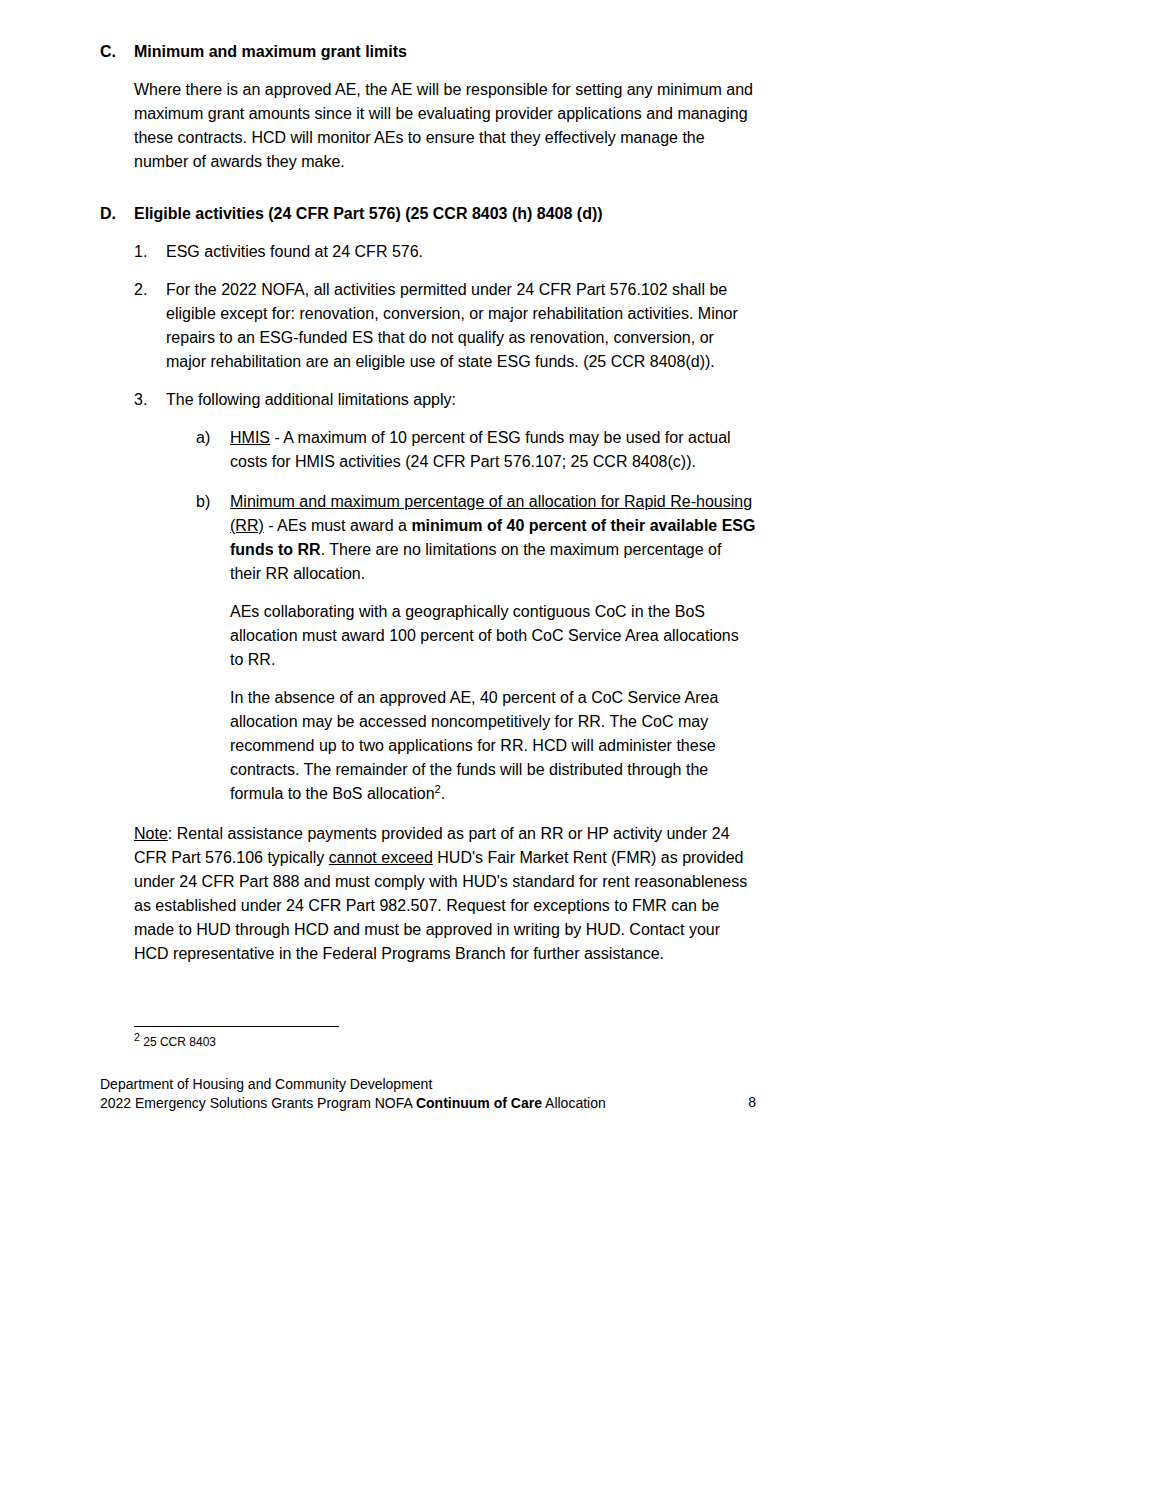C. Minimum and maximum grant limits
Where there is an approved AE, the AE will be responsible for setting any minimum and maximum grant amounts since it will be evaluating provider applications and managing these contracts. HCD will monitor AEs to ensure that they effectively manage the number of awards they make.
D. Eligible activities (24 CFR Part 576) (25 CCR 8403 (h) 8408 (d))
ESG activities found at 24 CFR 576.
For the 2022 NOFA, all activities permitted under 24 CFR Part 576.102 shall be eligible except for: renovation, conversion, or major rehabilitation activities. Minor repairs to an ESG-funded ES that do not qualify as renovation, conversion, or major rehabilitation are an eligible use of state ESG funds. (25 CCR 8408(d)).
The following additional limitations apply:
HMIS - A maximum of 10 percent of ESG funds may be used for actual costs for HMIS activities (24 CFR Part 576.107; 25 CCR 8408(c)).
Minimum and maximum percentage of an allocation for Rapid Re-housing (RR) - AEs must award a minimum of 40 percent of their available ESG funds to RR. There are no limitations on the maximum percentage of their RR allocation.
AEs collaborating with a geographically contiguous CoC in the BoS allocation must award 100 percent of both CoC Service Area allocations to RR.
In the absence of an approved AE, 40 percent of a CoC Service Area allocation may be accessed noncompetitively for RR. The CoC may recommend up to two applications for RR. HCD will administer these contracts. The remainder of the funds will be distributed through the formula to the BoS allocation2.
Note: Rental assistance payments provided as part of an RR or HP activity under 24 CFR Part 576.106 typically cannot exceed HUD's Fair Market Rent (FMR) as provided under 24 CFR Part 888 and must comply with HUD's standard for rent reasonableness as established under 24 CFR Part 982.507. Request for exceptions to FMR can be made to HUD through HCD and must be approved in writing by HUD. Contact your HCD representative in the Federal Programs Branch for further assistance.
2 25 CCR 8403
Department of Housing and Community Development
2022 Emergency Solutions Grants Program NOFA Continuum of Care Allocation
8